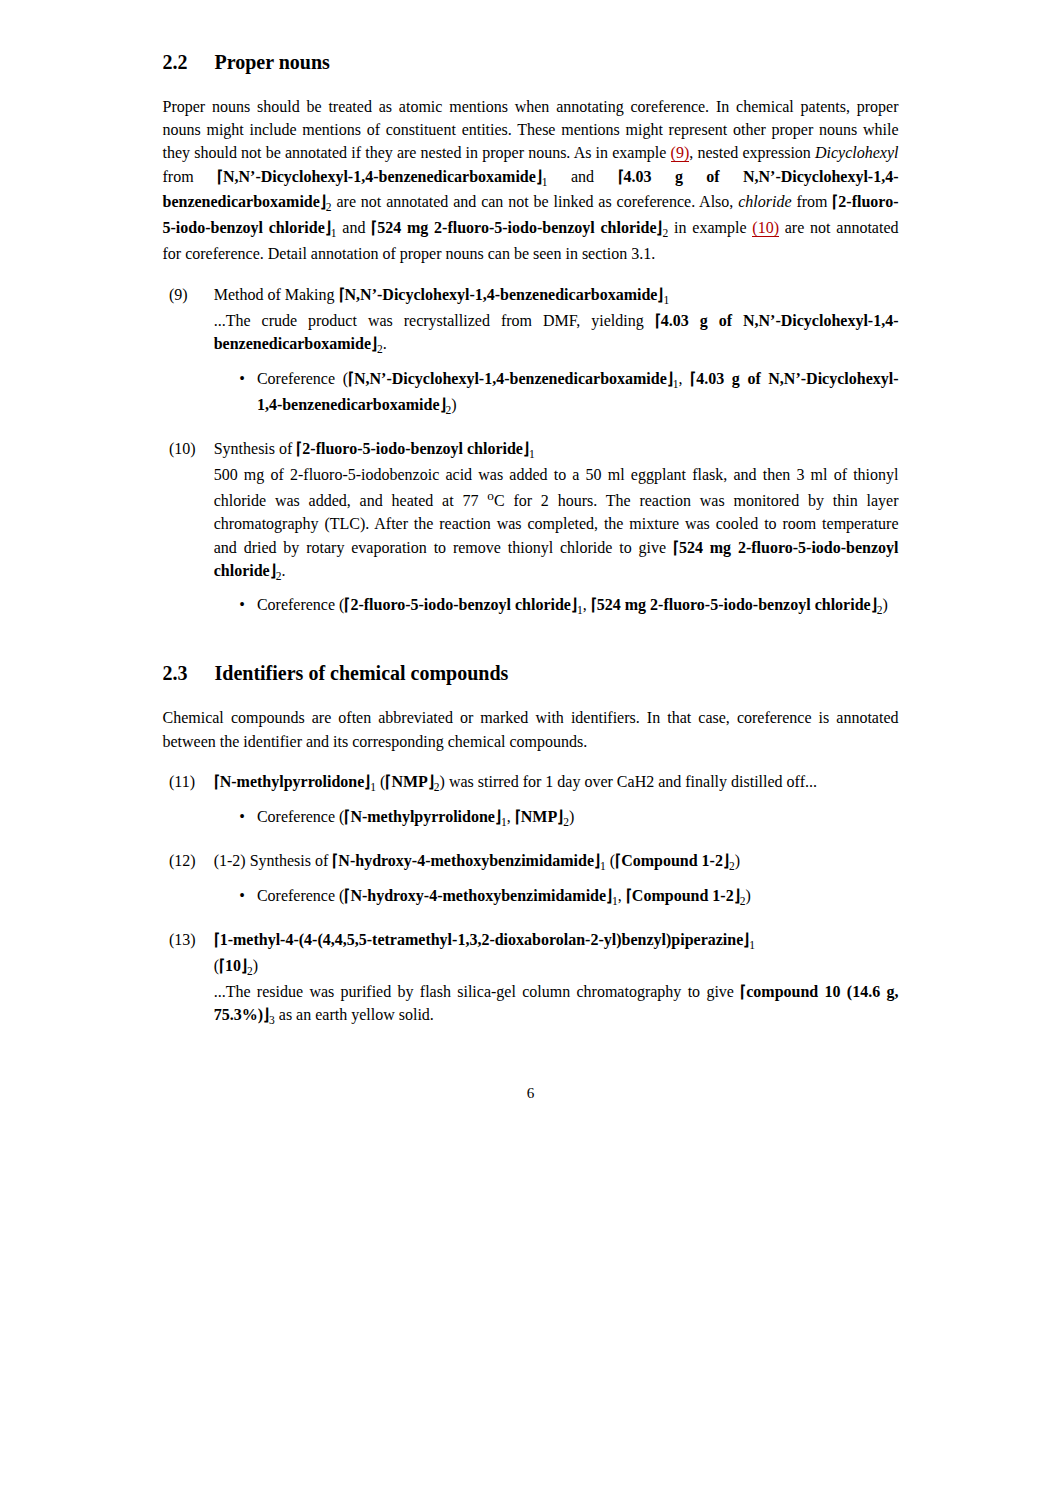2.2 Proper nouns
Proper nouns should be treated as atomic mentions when annotating coreference. In chemical patents, proper nouns might include mentions of constituent entities. These mentions might represent other proper nouns while they should not be annotated if they are nested in proper nouns. As in example (9), nested expression Dicyclohexyl from ⌈N,N’-Dicyclohexyl-1,4-benzenedicarboxamide⌋1 and ⌈4.03 g of N,N’-Dicyclohexyl-1,4-benzenedicarboxamide⌋2 are not annotated and can not be linked as coreference. Also, chloride from ⌈2-fluoro-5-iodo-benzoyl chloride⌋1 and ⌈524 mg 2-fluoro-5-iodo-benzoyl chloride⌋2 in example (10) are not annotated for coreference. Detail annotation of proper nouns can be seen in section 3.1.
Method of Making ⌈N,N’-Dicyclohexyl-1,4-benzenedicarboxamide⌋1
...The crude product was recrystallized from DMF, yielding ⌈4.03 g of N,N’-Dicyclohexyl-1,4-benzenedicarboxamide⌋2.
Coreference (⌈N,N’-Dicyclohexyl-1,4-benzenedicarboxamide⌋1, ⌈4.03 g of N,N’-Dicyclohexyl-1,4-benzenedicarboxamide⌋2)
Synthesis of ⌈2-fluoro-5-iodo-benzoyl chloride⌋1
500 mg of 2-fluoro-5-iodobenzoic acid was added to a 50 ml eggplant flask, and then 3 ml of thionyl chloride was added, and heated at 77 oC for 2 hours. The reaction was monitored by thin layer chromatography (TLC). After the reaction was completed, the mixture was cooled to room temperature and dried by rotary evaporation to remove thionyl chloride to give ⌈524 mg 2-fluoro-5-iodo-benzoyl chloride⌋2.
Coreference (⌈2-fluoro-5-iodo-benzoyl chloride⌋1, ⌈524 mg 2-fluoro-5-iodo-benzoyl chloride⌋2)
2.3 Identifiers of chemical compounds
Chemical compounds are often abbreviated or marked with identifiers. In that case, coreference is annotated between the identifier and its corresponding chemical compounds.
⌈N-methylpyrrolidone⌋1 (⌈NMP⌋2) was stirred for 1 day over CaH2 and finally distilled off...
Coreference (⌈N-methylpyrrolidone⌋1, ⌈NMP⌋2)
(1-2) Synthesis of ⌈N-hydroxy-4-methoxybenzimidamide⌋1 (⌈Compound 1-2⌋2)
Coreference (⌈N-hydroxy-4-methoxybenzimidamide⌋1, ⌈Compound 1-2⌋2)
⌈1-methyl-4-(4-(4,4,5,5-tetramethyl-1,3,2-dioxaborolan-2-yl)benzyl)piperazine⌋1
(⌈10⌋2)
...The residue was purified by flash silica-gel column chromatography to give ⌈compound 10 (14.6 g, 75.3%)⌋3 as an earth yellow solid.
6